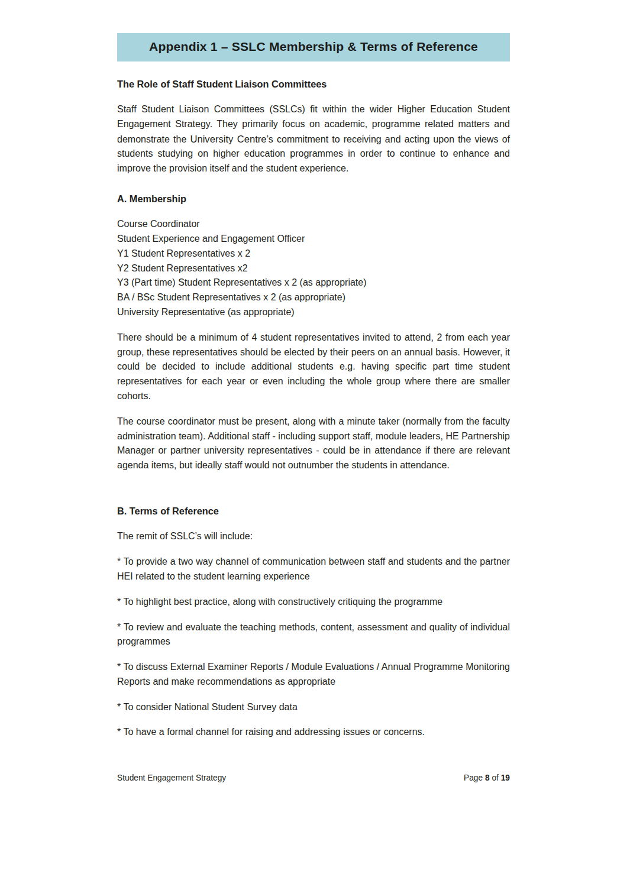Appendix 1 – SSLC Membership & Terms of Reference
The Role of Staff Student Liaison Committees
Staff Student Liaison Committees (SSLCs) fit within the wider Higher Education Student Engagement Strategy. They primarily focus on academic, programme related matters and demonstrate the University Centre’s commitment to receiving and acting upon the views of students studying on higher education programmes in order to continue to enhance and improve the provision itself and the student experience.
A. Membership
Course Coordinator
Student Experience and Engagement Officer
Y1 Student Representatives x 2
Y2 Student Representatives x2
Y3 (Part time) Student Representatives x 2 (as appropriate)
BA / BSc Student Representatives x 2 (as appropriate)
University Representative (as appropriate)
There should be a minimum of 4 student representatives invited to attend, 2 from each year group, these representatives should be elected by their peers on an annual basis. However, it could be decided to include additional students e.g. having specific part time student representatives for each year or even including the whole group where there are smaller cohorts.
The course coordinator must be present, along with a minute taker (normally from the faculty administration team). Additional staff - including support staff, module leaders, HE Partnership Manager or partner university representatives - could be in attendance if there are relevant agenda items, but ideally staff would not outnumber the students in attendance.
B. Terms of Reference
The remit of SSLC’s will include:
* To provide a two way channel of communication between staff and students and the partner HEI related to the student learning experience
* To highlight best practice, along with constructively critiquing the programme
* To review and evaluate the teaching methods, content, assessment and quality of individual programmes
* To discuss External Examiner Reports / Module Evaluations / Annual Programme Monitoring Reports and make recommendations as appropriate
* To consider National Student Survey data
* To have a formal channel for raising and addressing issues or concerns.
Student Engagement Strategy
Page 8 of 19